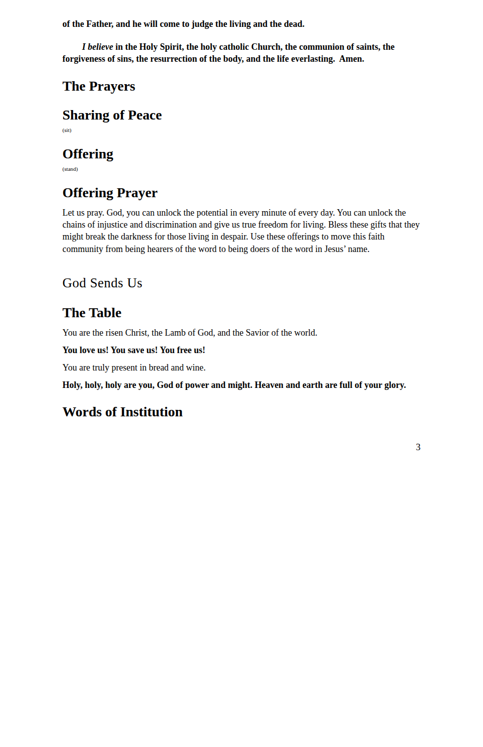of the Father, and he will come to judge the living and the dead.
I believe in the Holy Spirit, the holy catholic Church, the communion of saints, the forgiveness of sins, the resurrection of the body, and the life everlasting. Amen.
The Prayers
Sharing of Peace
(sit)
Offering
(stand)
Offering Prayer
Let us pray. God, you can unlock the potential in every minute of every day. You can unlock the chains of injustice and discrimination and give us true freedom for living. Bless these gifts that they might break the darkness for those living in despair. Use these offerings to move this faith community from being hearers of the word to being doers of the word in Jesus’ name.
God Sends Us
The Table
You are the risen Christ, the Lamb of God, and the Savior of the world.
You love us! You save us! You free us!
You are truly present in bread and wine.
Holy, holy, holy are you, God of power and might. Heaven and earth are full of your glory.
Words of Institution
3